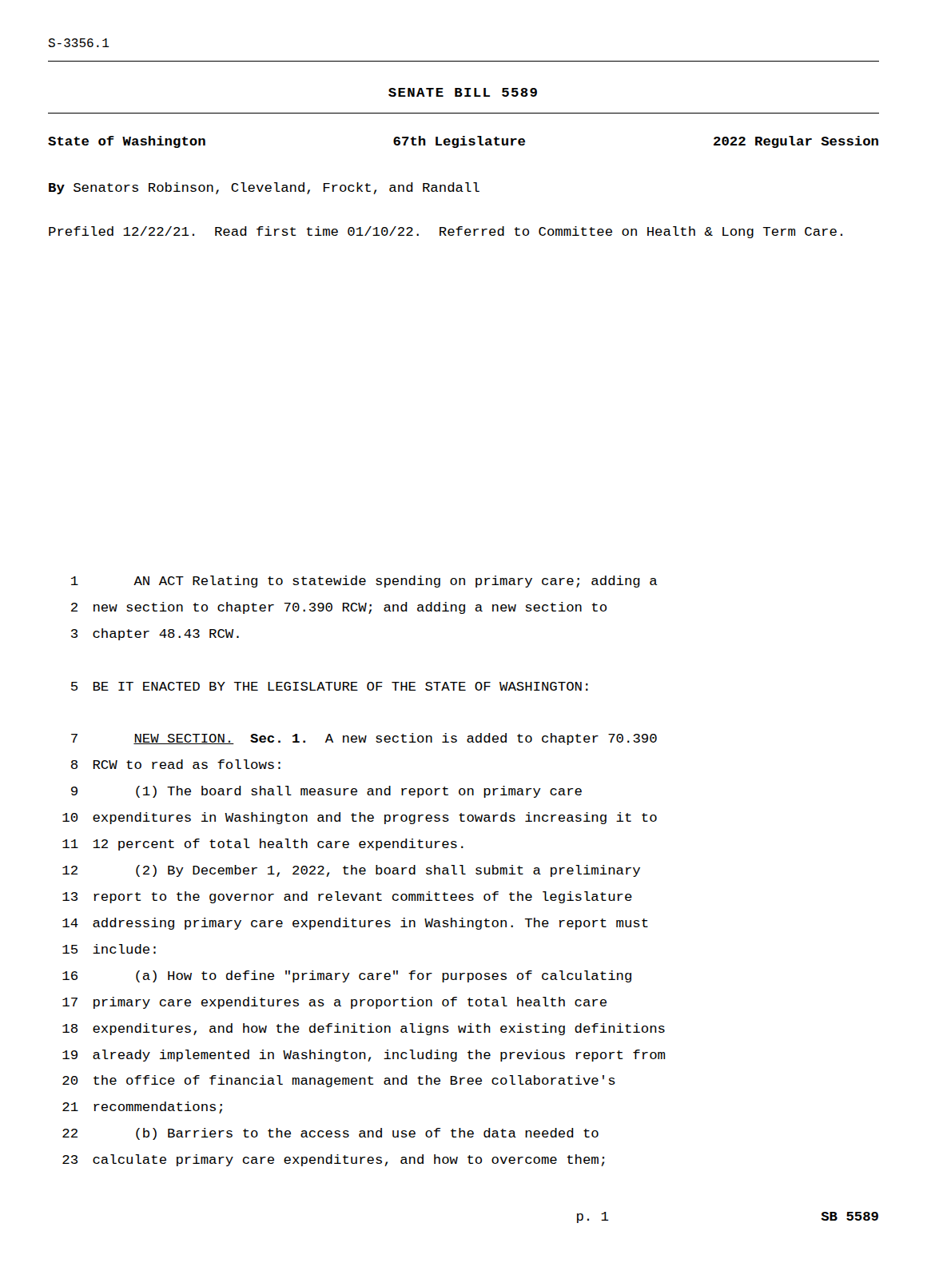S-3356.1
SENATE BILL 5589
State of Washington 67th Legislature 2022 Regular Session
By Senators Robinson, Cleveland, Frockt, and Randall
Prefiled 12/22/21. Read first time 01/10/22. Referred to Committee on Health & Long Term Care.
AN ACT Relating to statewide spending on primary care; adding a
new section to chapter 70.390 RCW; and adding a new section to
chapter 48.43 RCW.
BE IT ENACTED BY THE LEGISLATURE OF THE STATE OF WASHINGTON:
NEW SECTION. Sec. 1. A new section is added to chapter 70.390
RCW to read as follows:
(1) The board shall measure and report on primary care
expenditures in Washington and the progress towards increasing it to
12 percent of total health care expenditures.
(2) By December 1, 2022, the board shall submit a preliminary
report to the governor and relevant committees of the legislature
addressing primary care expenditures in Washington. The report must
include:
(a) How to define "primary care" for purposes of calculating
primary care expenditures as a proportion of total health care
expenditures, and how the definition aligns with existing definitions
already implemented in Washington, including the previous report from
the office of financial management and the Bree collaborative's
recommendations;
(b) Barriers to the access and use of the data needed to
calculate primary care expenditures, and how to overcome them;
p. 1 SB 5589